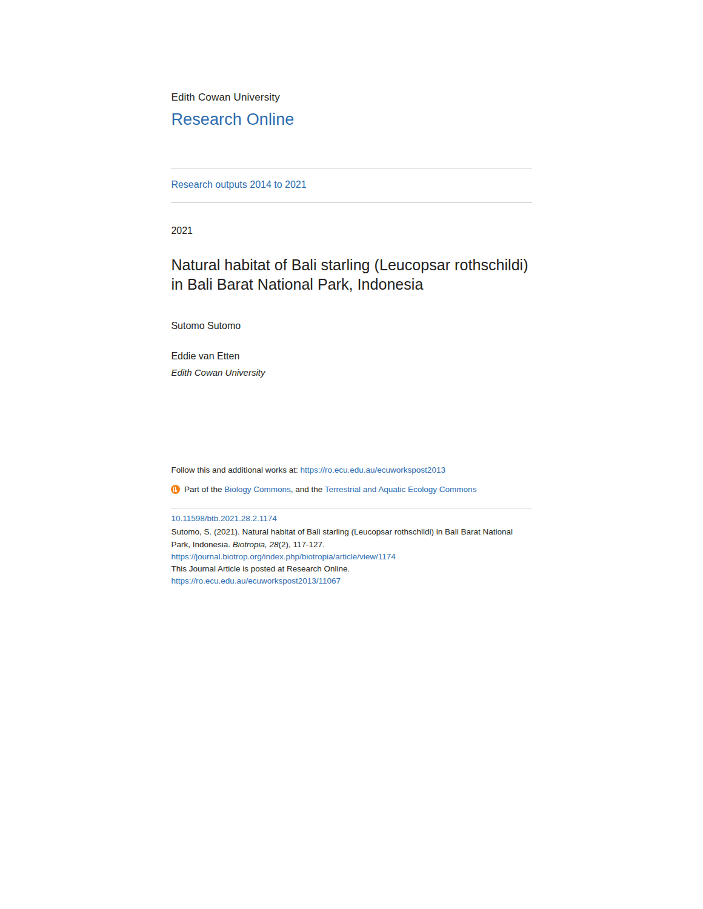Edith Cowan University
Research Online
Research outputs 2014 to 2021
2021
Natural habitat of Bali starling (Leucopsar rothschildi) in Bali Barat National Park, Indonesia
Sutomo Sutomo
Eddie van Etten
Edith Cowan University
Follow this and additional works at: https://ro.ecu.edu.au/ecuworkspost2013
Part of the Biology Commons, and the Terrestrial and Aquatic Ecology Commons
10.11598/btb.2021.28.2.1174
Sutomo, S. (2021). Natural habitat of Bali starling (Leucopsar rothschildi) in Bali Barat National Park, Indonesia. Biotropia, 28(2), 117-127. https://journal.biotrop.org/index.php/biotropia/article/view/1174
This Journal Article is posted at Research Online.
https://ro.ecu.edu.au/ecuworkspost2013/11067